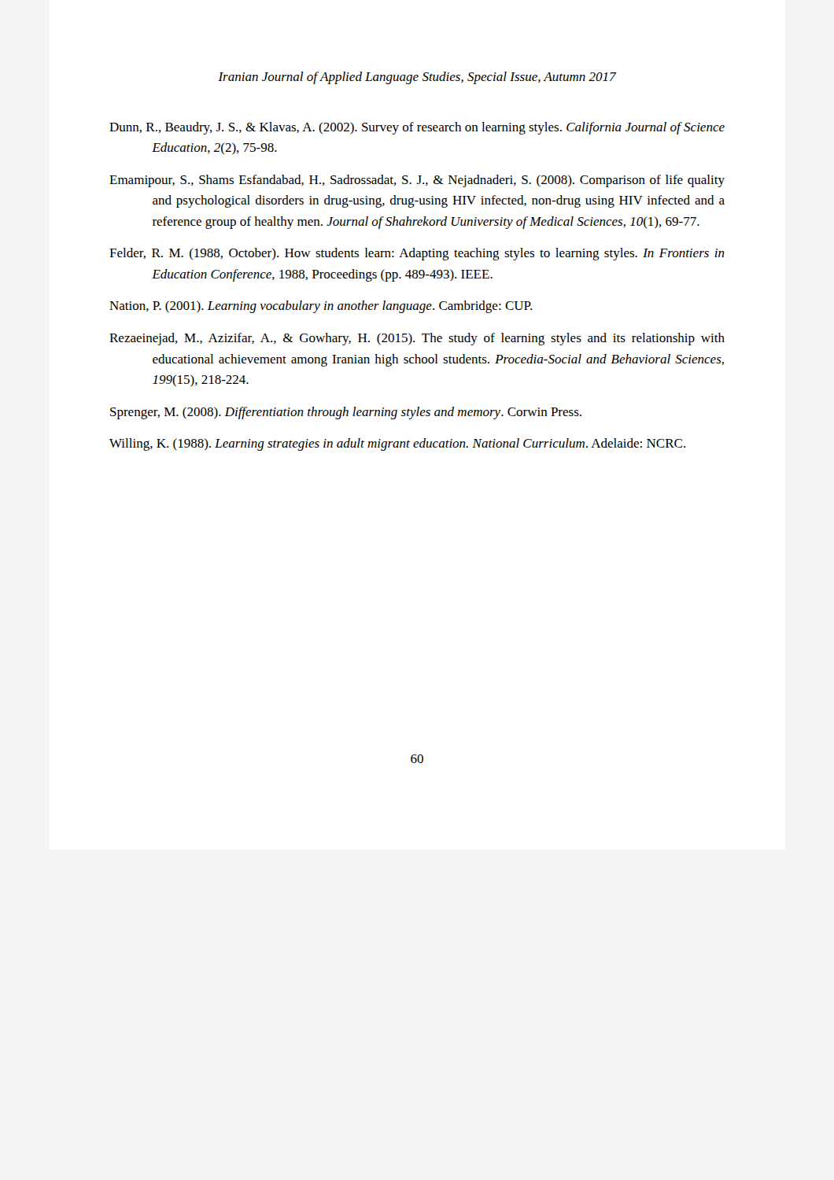Iranian Journal of Applied Language Studies, Special Issue, Autumn 2017
Dunn, R., Beaudry, J. S., & Klavas, A. (2002). Survey of research on learning styles. California Journal of Science Education, 2(2), 75-98.
Emamipour, S., Shams Esfandabad, H., Sadrossadat, S. J., & Nejadnaderi, S. (2008). Comparison of life quality and psychological disorders in drug-using, drug-using HIV infected, non-drug using HIV infected and a reference group of healthy men. Journal of Shahrekord Uuniversity of Medical Sciences, 10(1), 69-77.
Felder, R. M. (1988, October). How students learn: Adapting teaching styles to learning styles. In Frontiers in Education Conference, 1988, Proceedings (pp. 489-493). IEEE.
Nation, P. (2001). Learning vocabulary in another language. Cambridge: CUP.
Rezaeinejad, M., Azizifar, A., & Gowhary, H. (2015). The study of learning styles and its relationship with educational achievement among Iranian high school students. Procedia-Social and Behavioral Sciences, 199(15), 218-224.
Sprenger, M. (2008). Differentiation through learning styles and memory. Corwin Press.
Willing, K. (1988). Learning strategies in adult migrant education. National Curriculum. Adelaide: NCRC.
60